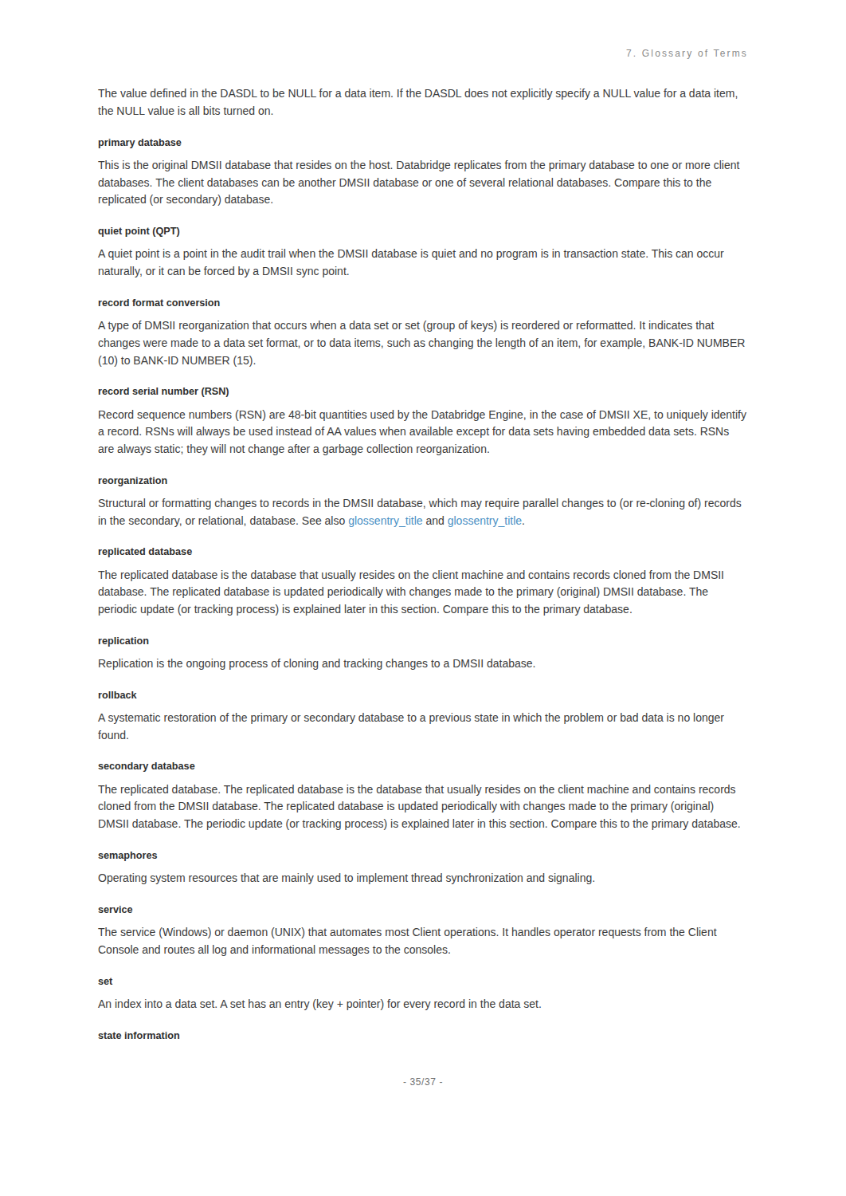7. Glossary of Terms
The value defined in the DASDL to be NULL for a data item. If the DASDL does not explicitly specify a NULL value for a data item, the NULL value is all bits turned on.
primary database
This is the original DMSII database that resides on the host. Databridge replicates from the primary database to one or more client databases. The client databases can be another DMSII database or one of several relational databases. Compare this to the replicated (or secondary) database.
quiet point (QPT)
A quiet point is a point in the audit trail when the DMSII database is quiet and no program is in transaction state. This can occur naturally, or it can be forced by a DMSII sync point.
record format conversion
A type of DMSII reorganization that occurs when a data set or set (group of keys) is reordered or reformatted. It indicates that changes were made to a data set format, or to data items, such as changing the length of an item, for example, BANK-ID NUMBER (10) to BANK-ID NUMBER (15).
record serial number (RSN)
Record sequence numbers (RSN) are 48-bit quantities used by the Databridge Engine, in the case of DMSII XE, to uniquely identify a record. RSNs will always be used instead of AA values when available except for data sets having embedded data sets. RSNs are always static; they will not change after a garbage collection reorganization.
reorganization
Structural or formatting changes to records in the DMSII database, which may require parallel changes to (or re-cloning of) records in the secondary, or relational, database. See also glossentry_title and glossentry_title.
replicated database
The replicated database is the database that usually resides on the client machine and contains records cloned from the DMSII database. The replicated database is updated periodically with changes made to the primary (original) DMSII database. The periodic update (or tracking process) is explained later in this section. Compare this to the primary database.
replication
Replication is the ongoing process of cloning and tracking changes to a DMSII database.
rollback
A systematic restoration of the primary or secondary database to a previous state in which the problem or bad data is no longer found.
secondary database
The replicated database. The replicated database is the database that usually resides on the client machine and contains records cloned from the DMSII database. The replicated database is updated periodically with changes made to the primary (original) DMSII database. The periodic update (or tracking process) is explained later in this section. Compare this to the primary database.
semaphores
Operating system resources that are mainly used to implement thread synchronization and signaling.
service
The service (Windows) or daemon (UNIX) that automates most Client operations. It handles operator requests from the Client Console and routes all log and informational messages to the consoles.
set
An index into a data set. A set has an entry (key + pointer) for every record in the data set.
state information
- 35/37 -